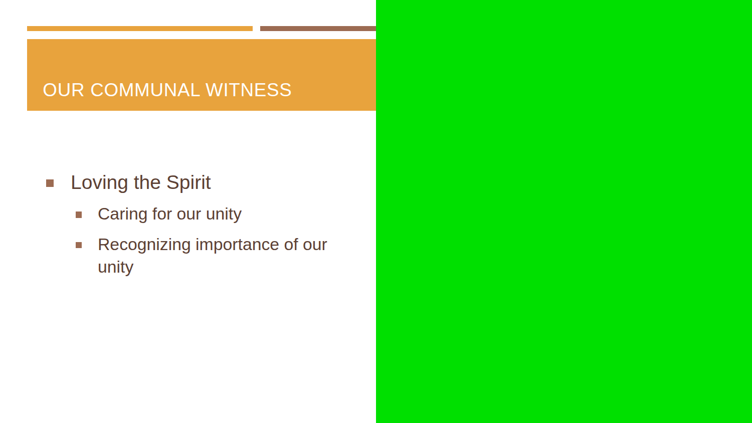Our Communal Witness
Loving the Spirit
Caring for our unity
Recognizing importance of our unity